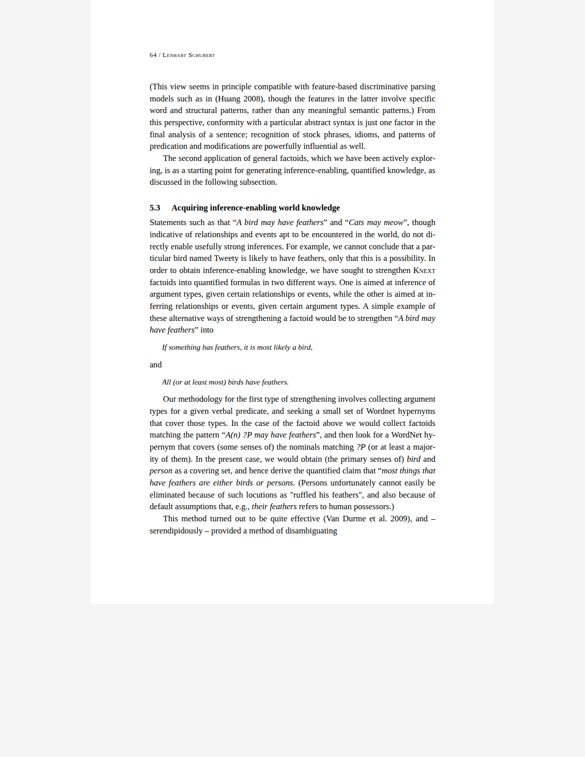64 / Lenhart Schubert
(This view seems in principle compatible with feature-based discriminative parsing models such as in (Huang 2008), though the features in the latter involve specific word and structural patterns, rather than any meaningful semantic patterns.) From this perspective, conformity with a particular abstract syntax is just one factor in the final analysis of a sentence; recognition of stock phrases, idioms, and patterns of predication and modifications are powerfully influential as well.
The second application of general factoids, which we have been actively exploring, is as a starting point for generating inference-enabling, quantified knowledge, as discussed in the following subsection.
5.3 Acquiring inference-enabling world knowledge
Statements such as that “A bird may have feathers” and “Cats may meow”, though indicative of relationships and events apt to be encountered in the world, do not directly enable usefully strong inferences. For example, we cannot conclude that a particular bird named Tweety is likely to have feathers, only that this is a possibility. In order to obtain inference-enabling knowledge, we have sought to strengthen Knext factoids into quantified formulas in two different ways. One is aimed at inference of argument types, given certain relationships or events, while the other is aimed at inferring relationships or events, given certain argument types. A simple example of these alternative ways of strengthening a factoid would be to strengthen “A bird may have feathers” into
If something has feathers, it is most likely a bird,
and
All (or at least most) birds have feathers.
Our methodology for the first type of strengthening involves collecting argument types for a given verbal predicate, and seeking a small set of Wordnet hypernyms that cover those types. In the case of the factoid above we would collect factoids matching the pattern “A(n) ?P may have feathers”, and then look for a WordNet hypernym that covers (some senses of) the nominals matching ?P (or at least a majority of them). In the present case, we would obtain (the primary senses of) bird and person as a covering set, and hence derive the quantified claim that “most things that have feathers are either birds or persons. (Persons unfortunately cannot easily be eliminated because of such locutions as "ruffled his feathers", and also because of default assumptions that, e.g., their feathers refers to human possessors.)
This method turned out to be quite effective (Van Durme et al. 2009), and – serendipidously – provided a method of disambiguating